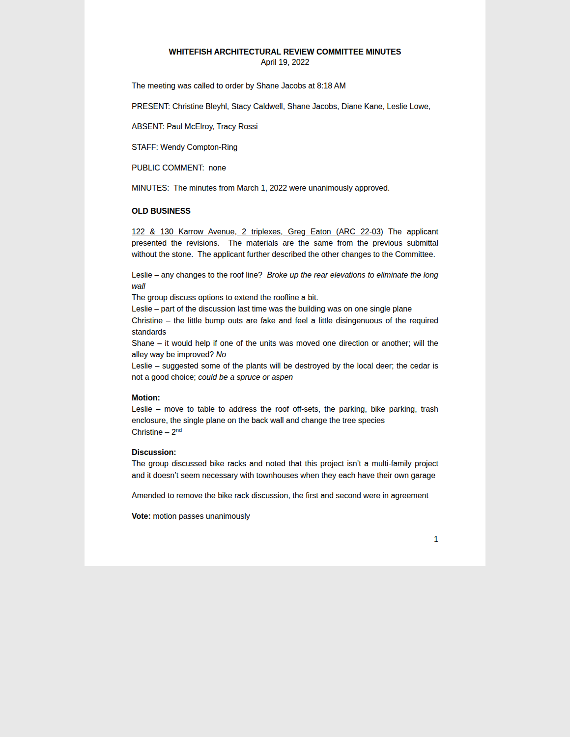WHITEFISH ARCHITECTURAL REVIEW COMMITTEE MINUTES
April 19, 2022
The meeting was called to order by Shane Jacobs at 8:18 AM
PRESENT: Christine Bleyhl, Stacy Caldwell, Shane Jacobs, Diane Kane, Leslie Lowe,
ABSENT: Paul McElroy, Tracy Rossi
STAFF: Wendy Compton-Ring
PUBLIC COMMENT: none
MINUTES: The minutes from March 1, 2022 were unanimously approved.
OLD BUSINESS
122 & 130 Karrow Avenue, 2 triplexes, Greg Eaton (ARC 22-03) The applicant presented the revisions. The materials are the same from the previous submittal without the stone. The applicant further described the other changes to the Committee.
Leslie – any changes to the roof line? Broke up the rear elevations to eliminate the long wall
The group discuss options to extend the roofline a bit.
Leslie – part of the discussion last time was the building was on one single plane
Christine – the little bump outs are fake and feel a little disingenuous of the required standards
Shane – it would help if one of the units was moved one direction or another; will the alley way be improved? No
Leslie – suggested some of the plants will be destroyed by the local deer; the cedar is not a good choice; could be a spruce or aspen
Motion:
Leslie – move to table to address the roof off-sets, the parking, bike parking, trash enclosure, the single plane on the back wall and change the tree species
Christine – 2nd
Discussion:
The group discussed bike racks and noted that this project isn’t a multi-family project and it doesn’t seem necessary with townhouses when they each have their own garage
Amended to remove the bike rack discussion, the first and second were in agreement
Vote: motion passes unanimously
1